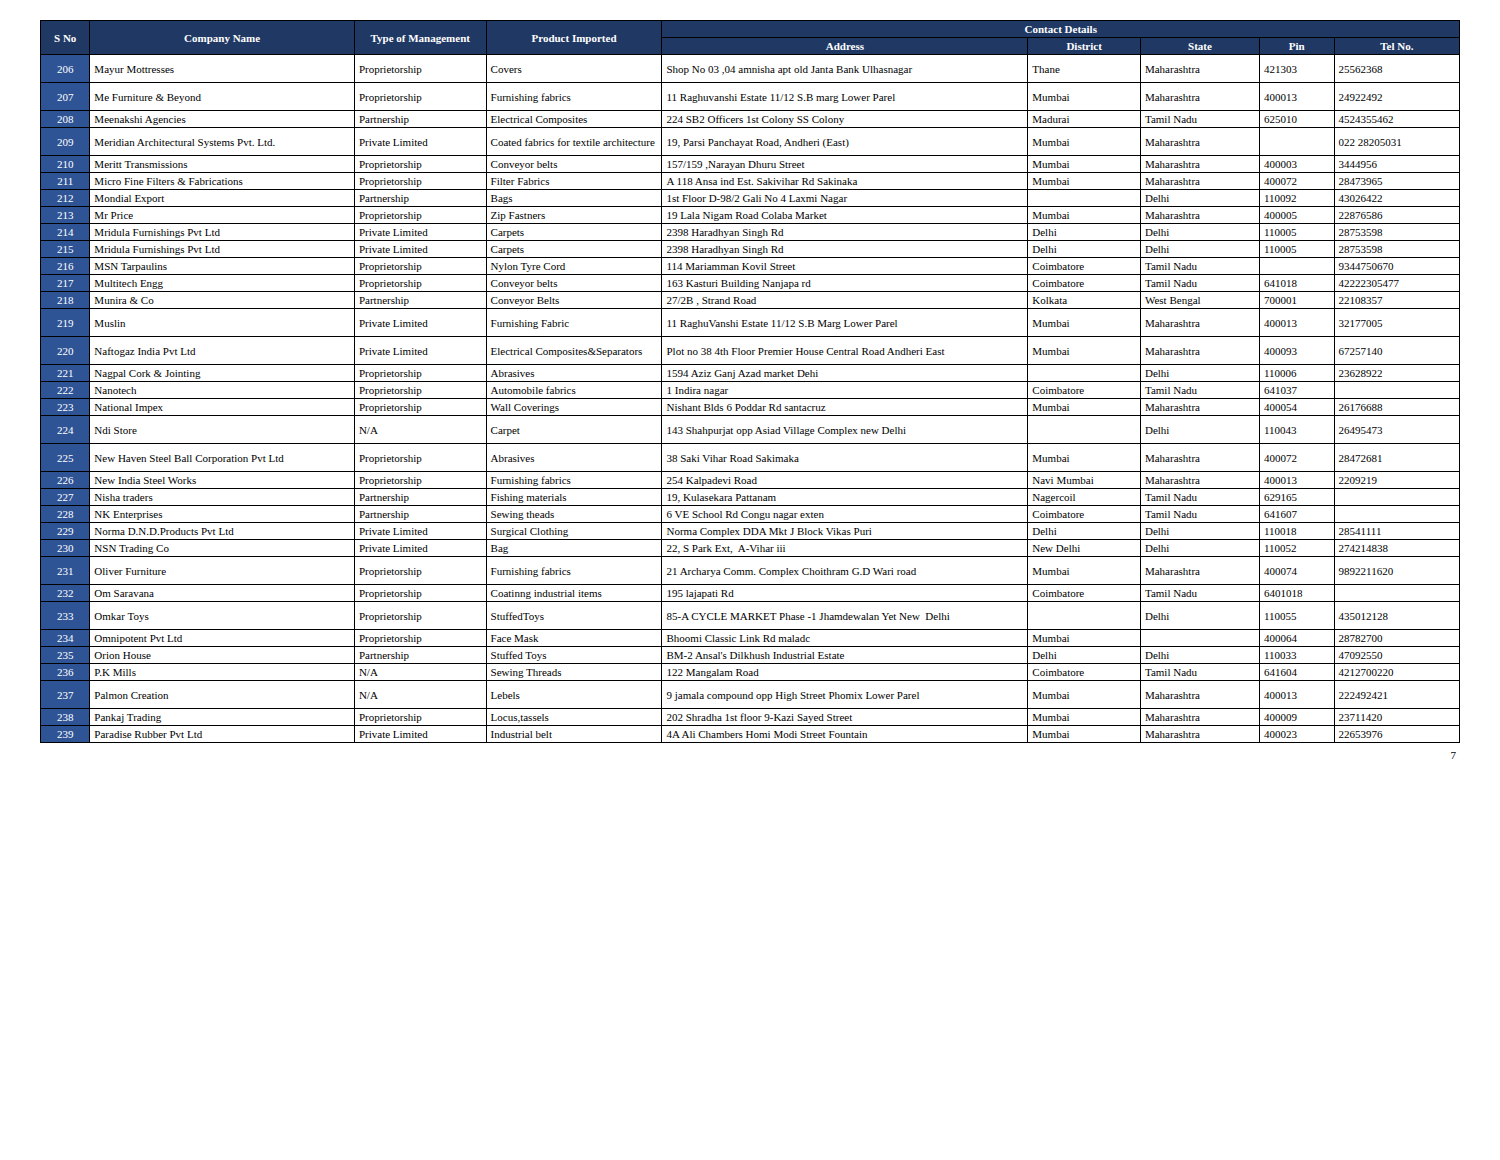| S No | Company Name | Type of Management | Product Imported | Contact Details |
| --- | --- | --- | --- | --- |
| Address | District | State | Pin | Tel No. |
| 206 | Mayur Mottresses | Proprietorship | Covers | Shop No 03 ,04 amnisha apt old Janta Bank Ulhasnagar | Thane | Maharashtra | 421303 | 25562368 |
| 207 | Me Furniture & Beyond | Proprietorship | Furnishing fabrics | 11 Raghuvanshi Estate 11/12 S.B marg Lower Parel | Mumbai | Maharashtra | 400013 | 24922492 |
| 208 | Meenakshi Agencies | Partnership | Electrical Composites | 224 SB2 Officers 1st Colony SS Colony | Madurai | Tamil Nadu | 625010 | 4524355462 |
| 209 | Meridian Architectural Systems Pvt. Ltd. | Private Limited | Coated fabrics for textile architecture | 19, Parsi Panchayat Road, Andheri (East) | Mumbai | Maharashtra | | 022 28205031 |
| 210 | Meritt Transmissions | Proprietorship | Conveyor belts | 157/159 ,Narayan Dhuru Street | Mumbai | Maharashtra | 400003 | 3444956 |
| 211 | Micro Fine Filters & Fabrications | Proprietorship | Filter Fabrics | A 118 Ansa ind Est. Sakivihar Rd Sakinaka | Mumbai | Maharashtra | 400072 | 28473965 |
| 212 | Mondial Export | Partnership | Bags | 1st Floor D-98/2 Gali No 4 Laxmi Nagar | | Delhi | 110092 | 43026422 |
| 213 | Mr Price | Proprietorship | Zip Fastners | 19 Lala Nigam Road Colaba Market | Mumbai | Maharashtra | 400005 | 22876586 |
| 214 | Mridula Furnishings Pvt Ltd | Private Limited | Carpets | 2398 Haradhyan Singh Rd | Delhi | Delhi | 110005 | 28753598 |
| 215 | Mridula Furnishings Pvt Ltd | Private Limited | Carpets | 2398 Haradhyan Singh Rd | Delhi | Delhi | 110005 | 28753598 |
| 216 | MSN Tarpaulins | Proprietorship | Nylon Tyre Cord | 114 Mariamman Kovil Street | Coimbatore | Tamil Nadu | | 9344750670 |
| 217 | Multitech Engg | Proprietorship | Conveyor belts | 163 Kasturi Building Nanjapa rd | Coimbatore | Tamil Nadu | 641018 | 42222305477 |
| 218 | Munira & Co | Partnership | Conveyor Belts | 27/2B , Strand Road | Kolkata | West Bengal | 700001 | 22108357 |
| 219 | Muslin | Private Limited | Furnishing Fabric | 11 RaghuVanshi Estate 11/12 S.B Marg Lower Parel | Mumbai | Maharashtra | 400013 | 32177005 |
| 220 | Naftogaz India Pvt Ltd | Private Limited | Electrical Composites&Separators | Plot no 38 4th Floor Premier House Central Road Andheri East | Mumbai | Maharashtra | 400093 | 67257140 |
| 221 | Nagpal Cork & Jointing | Proprietorship | Abrasives | 1594 Aziz Ganj Azad market Dehi | | Delhi | 110006 | 23628922 |
| 222 | Nanotech | Proprietorship | Automobile fabrics | 1 Indira nagar | Coimbatore | Tamil Nadu | 641037 | |
| 223 | National Impex | Proprietorship | Wall Coverings | Nishant Blds 6 Poddar Rd santacruz | Mumbai | Maharashtra | 400054 | 26176688 |
| 224 | Ndi Store | N/A | Carpet | 143 Shahpurjat opp Asiad Village Complex new Delhi | | Delhi | 110043 | 26495473 |
| 225 | New Haven Steel Ball Corporation Pvt Ltd | Proprietorship | Abrasives | 38 Saki Vihar Road Sakimaka | Mumbai | Maharashtra | 400072 | 28472681 |
| 226 | New India Steel Works | Proprietorship | Furnishing fabrics | 254 Kalpadevi Road | Navi Mumbai | Maharashtra | 400013 | 2209219 |
| 227 | Nisha traders | Partnership | Fishing materials | 19, Kulasekara Pattanam | Nagercoil | Tamil Nadu | 629165 | |
| 228 | NK Enterprises | Partnership | Sewing theads | 6 VE School Rd Congu nagar exten | Coimbatore | Tamil Nadu | 641607 | |
| 229 | Norma D.N.D.Products Pvt Ltd | Private Limited | Surgical Clothing | Norma Complex DDA Mkt J Block Vikas Puri | Delhi | Delhi | 110018 | 28541111 |
| 230 | NSN Trading Co | Private Limited | Bag | 22, S Park Ext, A-Vihar iii | New Delhi | Delhi | 110052 | 274214838 |
| 231 | Oliver Furniture | Proprietorship | Furnishing fabrics | 21 Archarya Comm. Complex Choithram G.D Wari road | Mumbai | Maharashtra | 400074 | 9892211620 |
| 232 | Om Saravana | Proprietorship | Coatinng industrial items | 195 lajapati Rd | Coimbatore | Tamil Nadu | 6401018 | |
| 233 | Omkar Toys | Proprietorship | StuffedToys | 85-A CYCLE MARKET Phase -1 Jhamdewalan Yet New Delhi | | Delhi | 110055 | 435012128 |
| 234 | Omnipotent Pvt Ltd | Proprietorship | Face Mask | Bhoomi Classic Link Rd maladc | Mumbai | | 400064 | 28782700 |
| 235 | Orion House | Partnership | Stuffed Toys | BM-2 Ansal's Dilkhush Industrial Estate | Delhi | Delhi | 110033 | 47092550 |
| 236 | P.K Mills | N/A | Sewing Threads | 122 Mangalam Road | Coimbatore | Tamil Nadu | 641604 | 4212700220 |
| 237 | Palmon Creation | N/A | Lebels | 9 jamala compound opp High Street Phomix Lower Parel | Mumbai | Maharashtra | 400013 | 222492421 |
| 238 | Pankaj Trading | Proprietorship | Locus,tassels | 202 Shradha 1st floor 9-Kazi Sayed Street | Mumbai | Maharashtra | 400009 | 23711420 |
| 239 | Paradise Rubber Pvt Ltd | Private Limited | Industrial belt | 4A Ali Chambers Homi Modi Street Fountain | Mumbai | Maharashtra | 400023 | 22653976 |
7